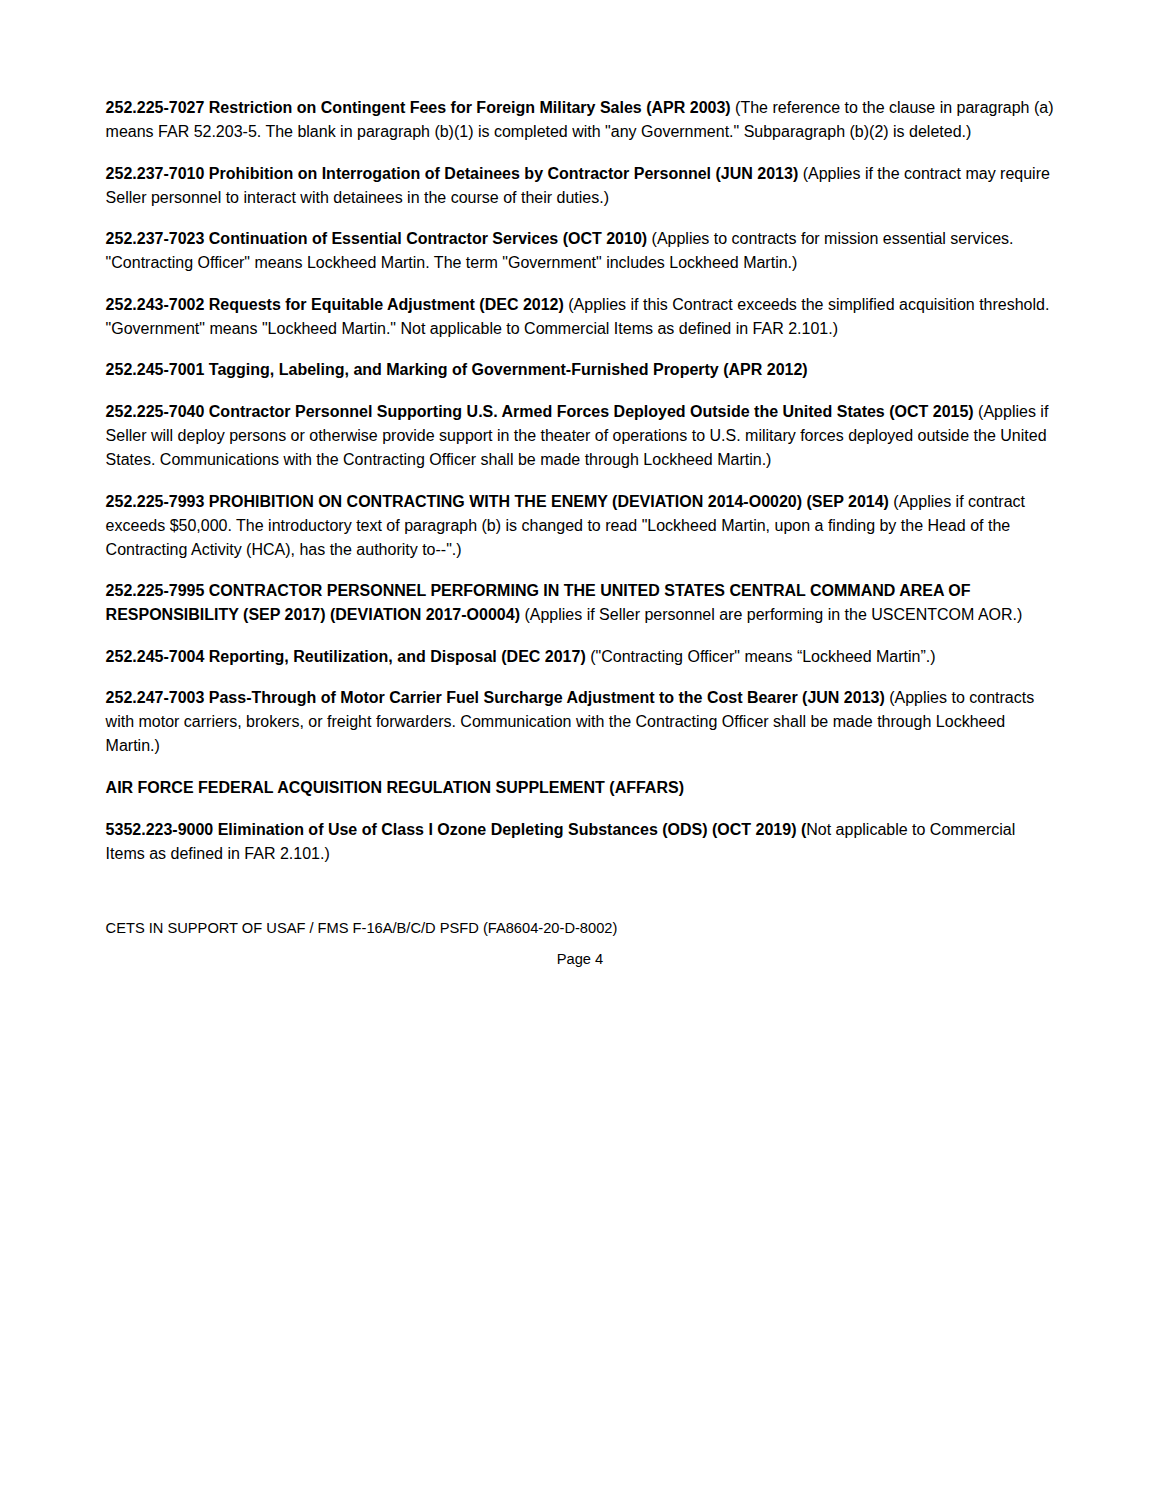252.225-7027 Restriction on Contingent Fees for Foreign Military Sales (APR 2003) (The reference to the clause in paragraph (a) means FAR 52.203-5. The blank in paragraph (b)(1) is completed with "any Government." Subparagraph (b)(2) is deleted.)
252.237-7010 Prohibition on Interrogation of Detainees by Contractor Personnel (JUN 2013) (Applies if the contract may require Seller personnel to interact with detainees in the course of their duties.)
252.237-7023 Continuation of Essential Contractor Services (OCT 2010) (Applies to contracts for mission essential services. "Contracting Officer" means Lockheed Martin. The term "Government" includes Lockheed Martin.)
252.243-7002 Requests for Equitable Adjustment (DEC 2012) (Applies if this Contract exceeds the simplified acquisition threshold. "Government" means "Lockheed Martin." Not applicable to Commercial Items as defined in FAR 2.101.)
252.245-7001 Tagging, Labeling, and Marking of Government-Furnished Property (APR 2012)
252.225-7040 Contractor Personnel Supporting U.S. Armed Forces Deployed Outside the United States (OCT 2015) (Applies if Seller will deploy persons or otherwise provide support in the theater of operations to U.S. military forces deployed outside the United States. Communications with the Contracting Officer shall be made through Lockheed Martin.)
252.225-7993 PROHIBITION ON CONTRACTING WITH THE ENEMY (DEVIATION 2014-O0020) (SEP 2014) (Applies if contract exceeds $50,000. The introductory text of paragraph (b) is changed to read "Lockheed Martin, upon a finding by the Head of the Contracting Activity (HCA), has the authority to--".)
252.225-7995 CONTRACTOR PERSONNEL PERFORMING IN THE UNITED STATES CENTRAL COMMAND AREA OF RESPONSIBILITY (SEP 2017) (DEVIATION 2017-O0004) (Applies if Seller personnel are performing in the USCENTCOM AOR.)
252.245-7004 Reporting, Reutilization, and Disposal (DEC 2017) ("Contracting Officer" means “Lockheed Martin”.)
252.247-7003 Pass-Through of Motor Carrier Fuel Surcharge Adjustment to the Cost Bearer (JUN 2013) (Applies to contracts with motor carriers, brokers, or freight forwarders. Communication with the Contracting Officer shall be made through Lockheed Martin.)
AIR FORCE FEDERAL ACQUISITION REGULATION SUPPLEMENT (AFFARS)
5352.223-9000 Elimination of Use of Class I Ozone Depleting Substances (ODS) (OCT 2019) (Not applicable to Commercial Items as defined in FAR 2.101.)
CETS IN SUPPORT OF USAF / FMS F-16A/B/C/D PSFD (FA8604-20-D-8002)
Page 4